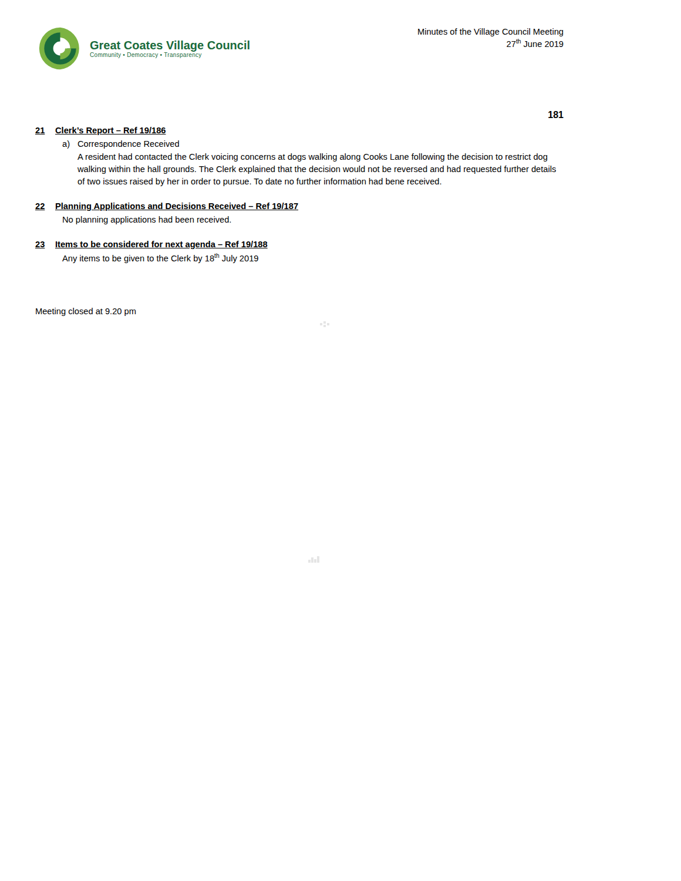Great Coates Village Council Community • Democracy • Transparency
Minutes of the Village Council Meeting
27th June 2019
181
21 Clerk’s Report – Ref 19/186
a) Correspondence Received
A resident had contacted the Clerk voicing concerns at dogs walking along Cooks Lane following the decision to restrict dog walking within the hall grounds. The Clerk explained that the decision would not be reversed and had requested further details of two issues raised by her in order to pursue. To date no further information had bene received.
22 Planning Applications and Decisions Received – Ref 19/187
No planning applications had been received.
23 Items to be considered for next agenda – Ref 19/188
Any items to be given to the Clerk by 18th July 2019
Meeting closed at 9.20 pm